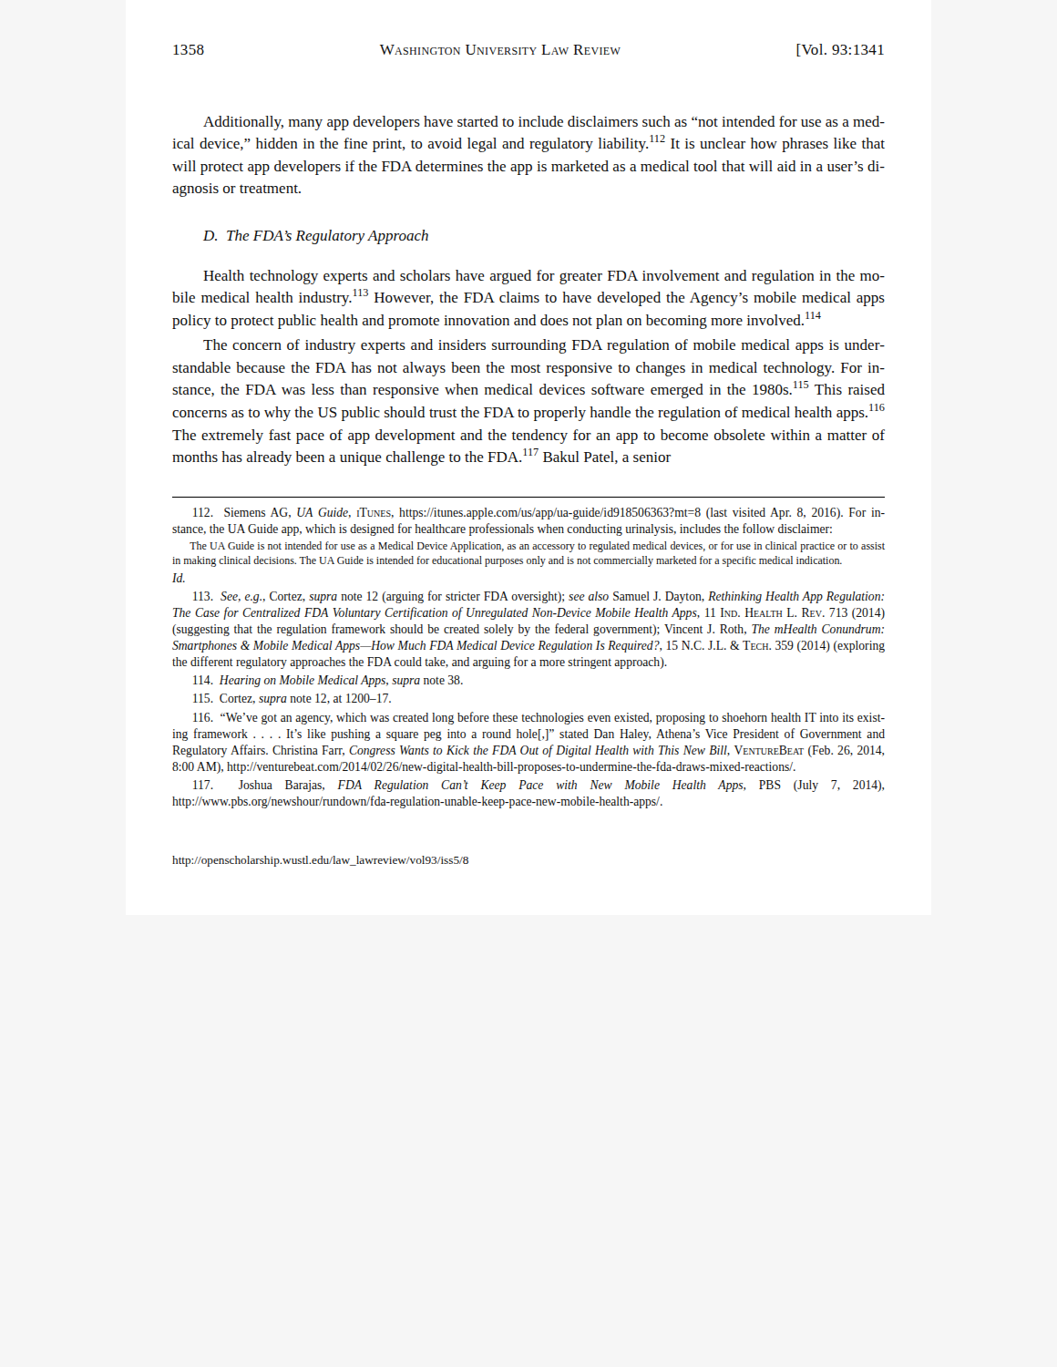1358 Washington University Law Review [Vol. 93:1341
Additionally, many app developers have started to include disclaimers such as “not intended for use as a medical device,” hidden in the fine print, to avoid legal and regulatory liability.112 It is unclear how phrases like that will protect app developers if the FDA determines the app is marketed as a medical tool that will aid in a user’s diagnosis or treatment.
D. The FDA’s Regulatory Approach
Health technology experts and scholars have argued for greater FDA involvement and regulation in the mobile medical health industry.113 However, the FDA claims to have developed the Agency’s mobile medical apps policy to protect public health and promote innovation and does not plan on becoming more involved.114
The concern of industry experts and insiders surrounding FDA regulation of mobile medical apps is understandable because the FDA has not always been the most responsive to changes in medical technology. For instance, the FDA was less than responsive when medical devices software emerged in the 1980s.115 This raised concerns as to why the US public should trust the FDA to properly handle the regulation of medical health apps.116 The extremely fast pace of app development and the tendency for an app to become obsolete within a matter of months has already been a unique challenge to the FDA.117 Bakul Patel, a senior
112. Siemens AG, UA Guide, iTunes, https://itunes.apple.com/us/app/ua-guide/id918506363?mt=8 (last visited Apr. 8, 2016). For instance, the UA Guide app, which is designed for healthcare professionals when conducting urinalysis, includes the follow disclaimer:
The UA Guide is not intended for use as a Medical Device Application, as an accessory to regulated medical devices, or for use in clinical practice or to assist in making clinical decisions. The UA Guide is intended for educational purposes only and is not commercially marketed for a specific medical indication.
Id.
113. See, e.g., Cortez, supra note 12 (arguing for stricter FDA oversight); see also Samuel J. Dayton, Rethinking Health App Regulation: The Case for Centralized FDA Voluntary Certification of Unregulated Non-Device Mobile Health Apps, 11 Ind. Health L. Rev. 713 (2014) (suggesting that the regulation framework should be created solely by the federal government); Vincent J. Roth, The mHealth Conundrum: Smartphones & Mobile Medical Apps—How Much FDA Medical Device Regulation Is Required?, 15 N.C. J.L. & Tech. 359 (2014) (exploring the different regulatory approaches the FDA could take, and arguing for a more stringent approach).
114. Hearing on Mobile Medical Apps, supra note 38.
115. Cortez, supra note 12, at 1200–17.
116. “We’ve got an agency, which was created long before these technologies even existed, proposing to shoehorn health IT into its existing framework . . . . It’s like pushing a square peg into a round hole[,]” stated Dan Haley, Athena’s Vice President of Government and Regulatory Affairs. Christina Farr, Congress Wants to Kick the FDA Out of Digital Health with This New Bill, VentureBeat (Feb. 26, 2014, 8:00 AM), http://venturebeat.com/2014/02/26/new-digital-health-bill-proposes-to-undermine-the-fda-draws-mixed-reactions/.
117. Joshua Barajas, FDA Regulation Can’t Keep Pace with New Mobile Health Apps, PBS (July 7, 2014), http://www.pbs.org/newshour/rundown/fda-regulation-unable-keep-pace-new-mobile-health-apps/.
http://openscholarship.wustl.edu/law_lawreview/vol93/iss5/8